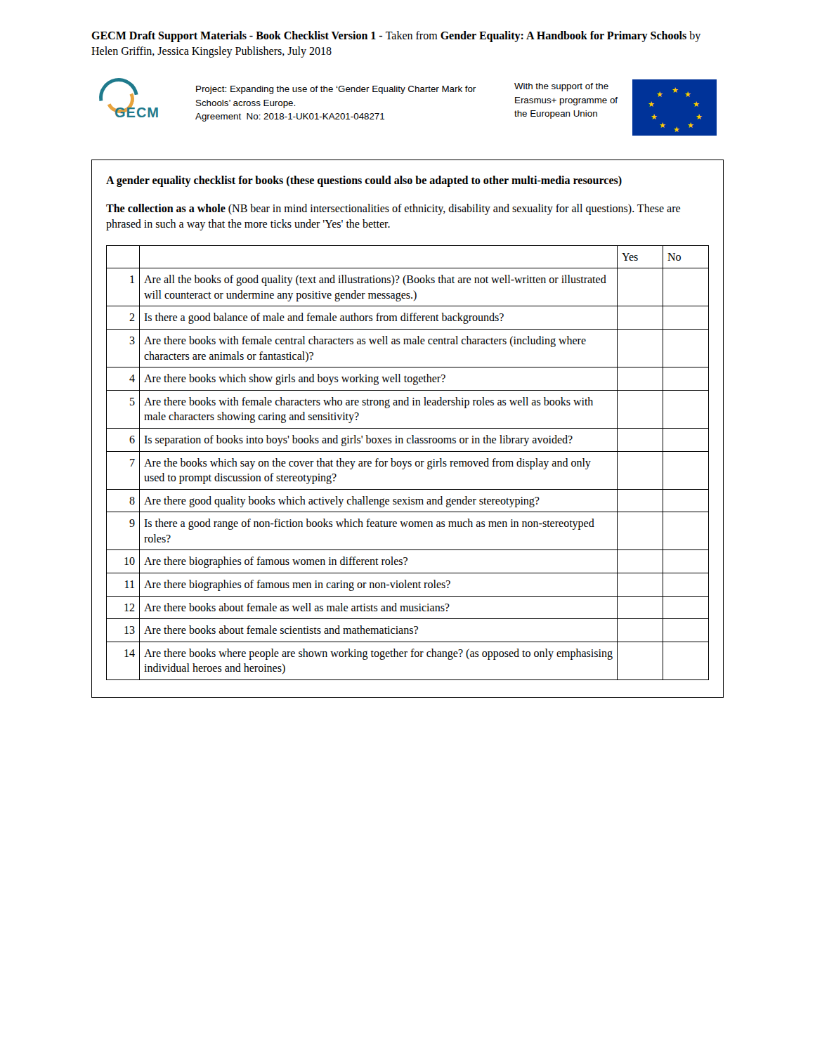GECM Draft Support Materials - Book Checklist Version 1 - Taken from Gender Equality: A Handbook for Primary Schools by Helen Griffin, Jessica Kingsley Publishers, July 2018
GECM
Project: Expanding the use of the ‘Gender Equality Charter Mark for Schools’ across Europe.
Agreement No: 2018-1-UK01-KA201-048271
With the support of the Erasmus+ programme of the European Union
★ ★ ★ ★ ★ ★ ★ ★ ★ ★
A gender equality checklist for books (these questions could also be adapted to other multi-media resources)
The collection as a whole (NB bear in mind intersectionalities of ethnicity, disability and sexuality for all questions). These are phrased in such a way that the more ticks under 'Yes' the better.
| | | Yes | No |
| --- | --- | --- | --- |
| 1 | Are all the books of good quality (text and illustrations)? (Books that are not well-written or illustrated will counteract or undermine any positive gender messages.) | | |
| 2 | Is there a good balance of male and female authors from different backgrounds? | | |
| 3 | Are there books with female central characters as well as male central characters (including where characters are animals or fantastical)? | | |
| 4 | Are there books which show girls and boys working well together? | | |
| 5 | Are there books with female characters who are strong and in leadership roles as well as books with male characters showing caring and sensitivity? | | |
| 6 | Is separation of books into boys' books and girls' boxes in classrooms or in the library avoided? | | |
| 7 | Are the books which say on the cover that they are for boys or girls removed from display and only used to prompt discussion of stereotyping? | | |
| 8 | Are there good quality books which actively challenge sexism and gender stereotyping? | | |
| 9 | Is there a good range of non-fiction books which feature women as much as men in non-stereotyped roles? | | |
| 10 | Are there biographies of famous women in different roles? | | |
| 11 | Are there biographies of famous men in caring or non-violent roles? | | |
| 12 | Are there books about female as well as male artists and musicians? | | |
| 13 | Are there books about female scientists and mathematicians? | | |
| 14 | Are there books where people are shown working together for change? (as opposed to only emphasising individual heroes and heroines) | | |